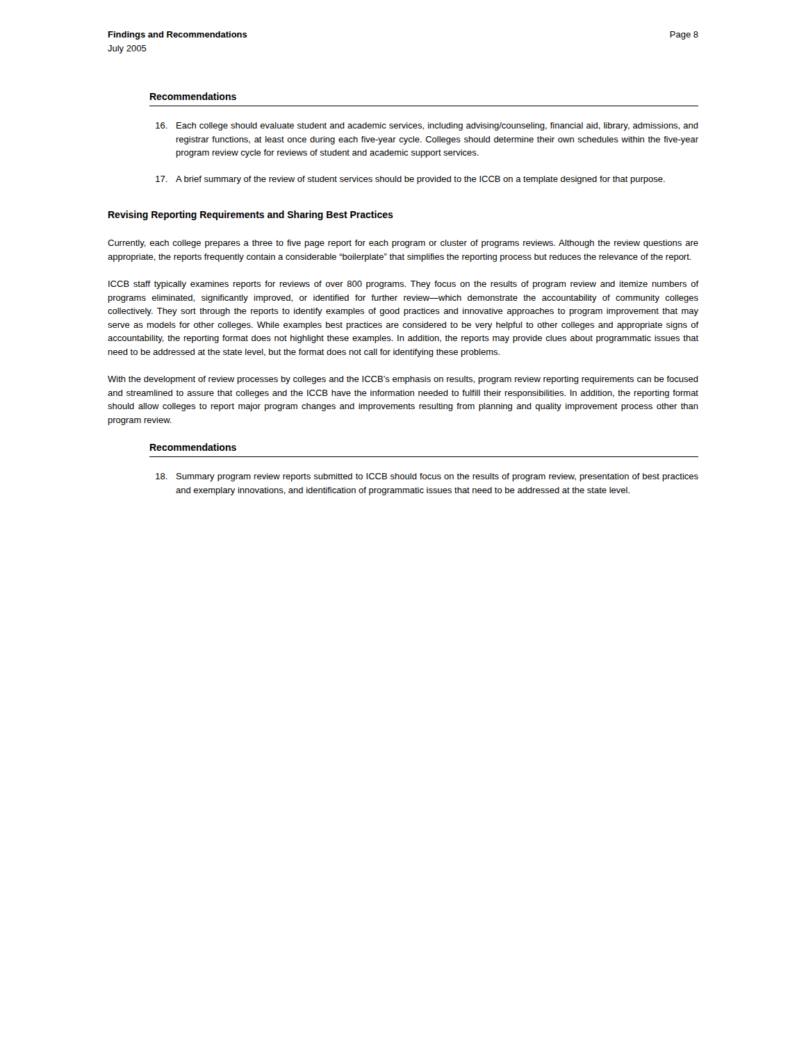Findings and Recommendations
July 2005
Page 8
Recommendations
Each college should evaluate student and academic services, including advising/counseling, financial aid, library, admissions, and registrar functions, at least once during each five-year cycle. Colleges should determine their own schedules within the five-year program review cycle for reviews of student and academic support services.
A brief summary of the review of student services should be provided to the ICCB on a template designed for that purpose.
Revising Reporting Requirements and Sharing Best Practices
Currently, each college prepares a three to five page report for each program or cluster of programs reviews. Although the review questions are appropriate, the reports frequently contain a considerable “boilerplate” that simplifies the reporting process but reduces the relevance of the report.
ICCB staff typically examines reports for reviews of over 800 programs. They focus on the results of program review and itemize numbers of programs eliminated, significantly improved, or identified for further review—which demonstrate the accountability of community colleges collectively. They sort through the reports to identify examples of good practices and innovative approaches to program improvement that may serve as models for other colleges. While examples best practices are considered to be very helpful to other colleges and appropriate signs of accountability, the reporting format does not highlight these examples. In addition, the reports may provide clues about programmatic issues that need to be addressed at the state level, but the format does not call for identifying these problems.
With the development of review processes by colleges and the ICCB’s emphasis on results, program review reporting requirements can be focused and streamlined to assure that colleges and the ICCB have the information needed to fulfill their responsibilities. In addition, the reporting format should allow colleges to report major program changes and improvements resulting from planning and quality improvement process other than program review.
Recommendations
Summary program review reports submitted to ICCB should focus on the results of program review, presentation of best practices and exemplary innovations, and identification of programmatic issues that need to be addressed at the state level.